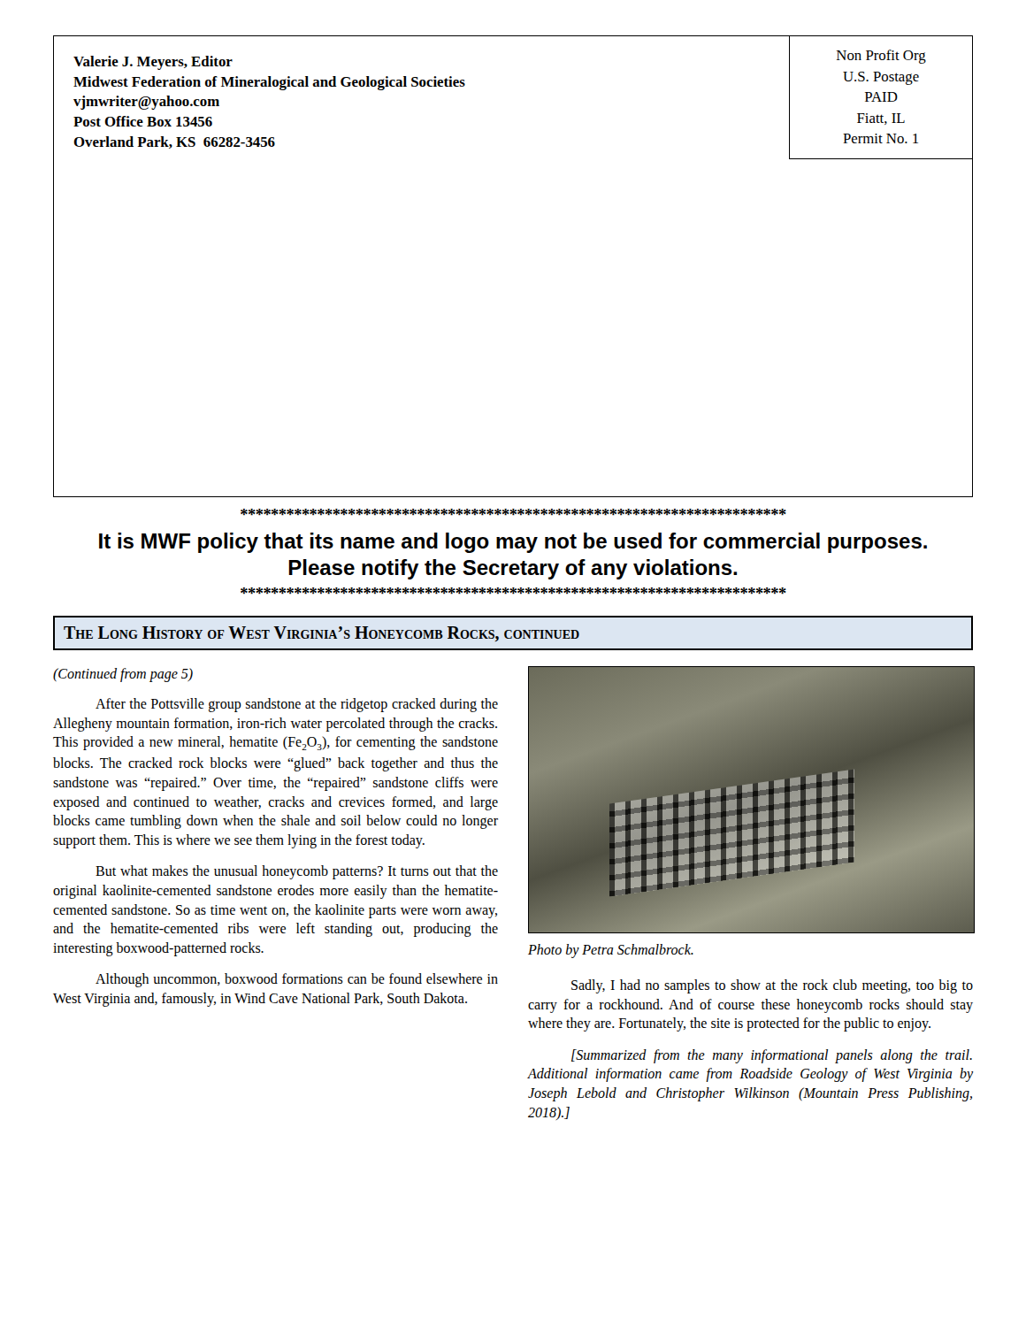Non Profit Org
U.S. Postage
PAID
Fiatt, IL
Permit No. 1
Valerie J. Meyers, Editor
Midwest Federation of Mineralogical and Geological Societies
vjmwriter@yahoo.com
Post Office Box 13456
Overland Park, KS 66282-3456
***********************************************************************
It is MWF policy that its name and logo may not be used for commercial purposes.
Please notify the Secretary of any violations.
***********************************************************************
The Long History of West Virginia’s Honeycomb Rocks, continued
(Continued from page 5)
After the Pottsville group sandstone at the ridgetop cracked during the Allegheny mountain formation, iron-rich water percolated through the cracks. This provided a new mineral, hematite (Fe2O3), for cementing the sandstone blocks. The cracked rock blocks were “glued” back together and thus the sandstone was “repaired.” Over time, the “repaired” sandstone cliffs were exposed and continued to weather, cracks and crevices formed, and large blocks came tumbling down when the shale and soil below could no longer support them. This is where we see them lying in the forest today.
But what makes the unusual honeycomb patterns? It turns out that the original kaolinite-cemented sandstone erodes more easily than the hematite-cemented sandstone. So as time went on, the kaolinite parts were worn away, and the hematite-cemented ribs were left standing out, producing the interesting boxwood-patterned rocks.
Although uncommon, boxwood formations can be found elsewhere in West Virginia and, famously, in Wind Cave National Park, South Dakota.
Photo by Petra Schmalbrock.
Sadly, I had no samples to show at the rock club meeting, too big to carry for a rockhound. And of course these honeycomb rocks should stay where they are. Fortunately, the site is protected for the public to enjoy.
[Summarized from the many informational panels along the trail. Additional information came from Roadside Geology of West Virginia by Joseph Lebold and Christopher Wilkinson (Mountain Press Publishing, 2018).]